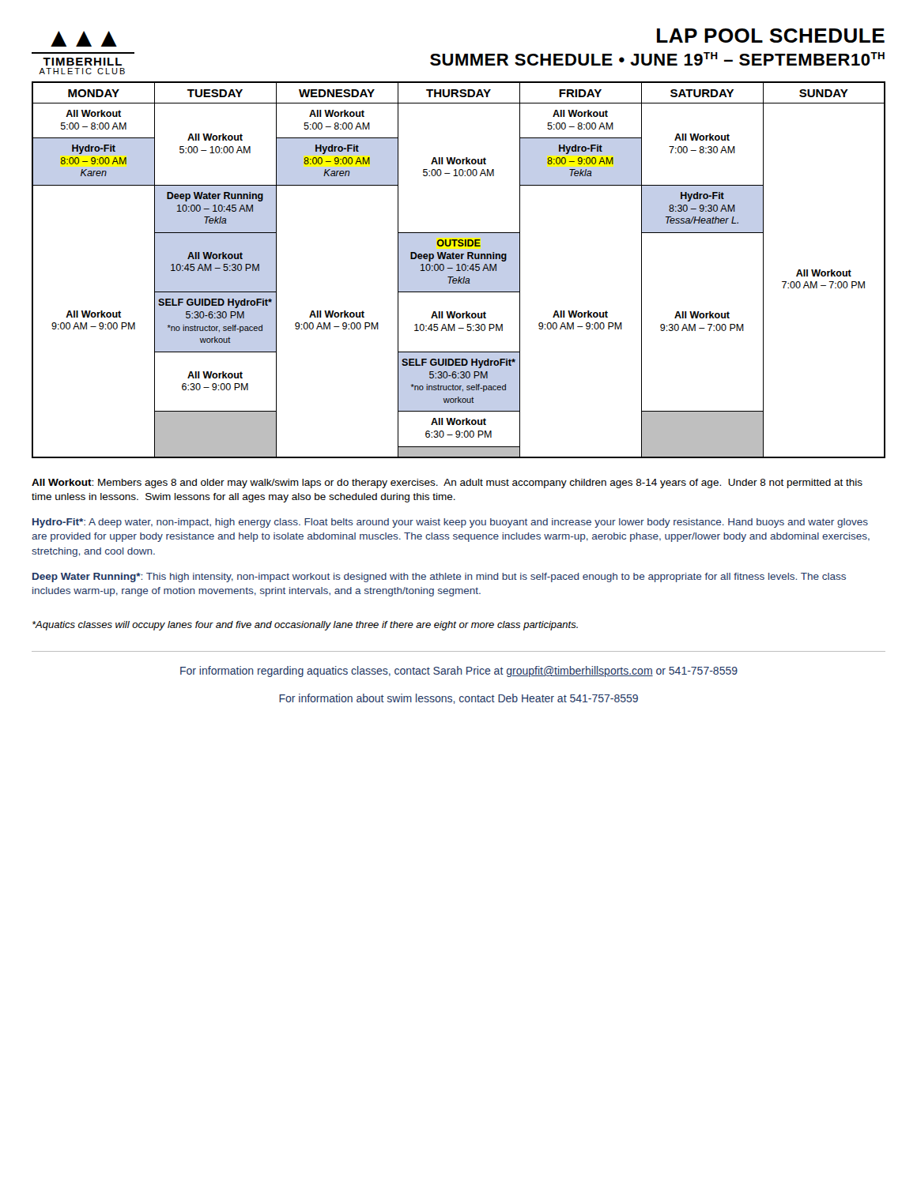▲▲▲
TIMBERHILL
ATHLETIC CLUB
LAP POOL SCHEDULE
SUMMER SCHEDULE • JUNE 19TH – SEPTEMBER10TH
| MONDAY | TUESDAY | WEDNESDAY | THURSDAY | FRIDAY | SATURDAY | SUNDAY |
| --- | --- | --- | --- | --- | --- | --- |
| All Workout 5:00 – 8:00 AM | All Workout 5:00 – 10:00 AM | All Workout 5:00 – 8:00 AM | All Workout 5:00 – 10:00 AM | All Workout 5:00 – 8:00 AM | All Workout 7:00 – 8:30 AM | All Workout 7:00 AM – 7:00 PM |
| Hydro-Fit 8:00 – 9:00 AM Karen | Hydro-Fit 8:00 – 9:00 AM Karen | Hydro-Fit 8:00 – 9:00 AM Tekla |
| All Workout 9:00 AM – 9:00 PM | Deep Water Running 10:00 – 10:45 AM Tekla | All Workout 9:00 AM – 9:00 PM | All Workout 9:00 AM – 9:00 PM | Hydro-Fit 8:30 – 9:30 AM Tessa/Heather L. |
| All Workout 10:45 AM – 5:30 PM | OUTSIDE Deep Water Running 10:00 – 10:45 AM Tekla | All Workout 9:30 AM – 7:00 PM |
| SELF GUIDED HydroFit* 5:30-6:30 PM *no instructor, self-paced workout | All Workout 10:45 AM – 5:30 PM |
| All Workout 6:30 – 9:00 PM | SELF GUIDED HydroFit* 5:30-6:30 PM *no instructor, self-paced workout |
| | All Workout 6:30 – 9:00 PM | |
All Workout: Members ages 8 and older may walk/swim laps or do therapy exercises. An adult must accompany children ages 8-14 years of age. Under 8 not permitted at this time unless in lessons. Swim lessons for all ages may also be scheduled during this time.
Hydro-Fit*: A deep water, non-impact, high energy class. Float belts around your waist keep you buoyant and increase your lower body resistance. Hand buoys and water gloves are provided for upper body resistance and help to isolate abdominal muscles. The class sequence includes warm-up, aerobic phase, upper/lower body and abdominal exercises, stretching, and cool down.
Deep Water Running*: This high intensity, non-impact workout is designed with the athlete in mind but is self-paced enough to be appropriate for all fitness levels. The class includes warm-up, range of motion movements, sprint intervals, and a strength/toning segment.
*Aquatics classes will occupy lanes four and five and occasionally lane three if there are eight or more class participants.
For information regarding aquatics classes, contact Sarah Price at groupfit@timberhillsports.com or 541-757-8559
For information about swim lessons, contact Deb Heater at 541-757-8559